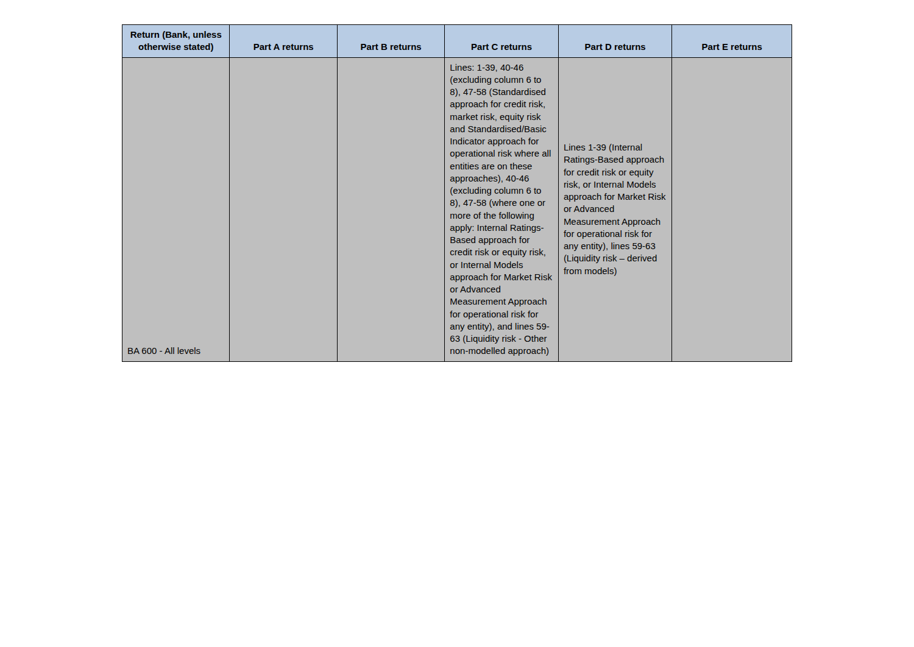| Return (Bank, unless otherwise stated) | Part A returns | Part B returns | Part C returns | Part D returns | Part E returns |
| --- | --- | --- | --- | --- | --- |
| BA 600 - All levels | | | Lines: 1-39, 40-46 (excluding column 6 to 8), 47-58 (Standardised approach for credit risk, market risk, equity risk and Standardised/Basic Indicator approach for operational risk where all entities are on these approaches), 40-46 (excluding column 6 to 8), 47-58 (where one or more of the following apply: Internal Ratings-Based approach for credit risk or equity risk, or Internal Models approach for Market Risk or Advanced Measurement Approach for operational risk for any entity), and lines 59-63 (Liquidity risk - Other non-modelled approach) | Lines 1-39 (Internal Ratings-Based approach for credit risk or equity risk, or Internal Models approach for Market Risk or Advanced Measurement Approach for operational risk for any entity), lines 59-63 (Liquidity risk – derived from models) | |